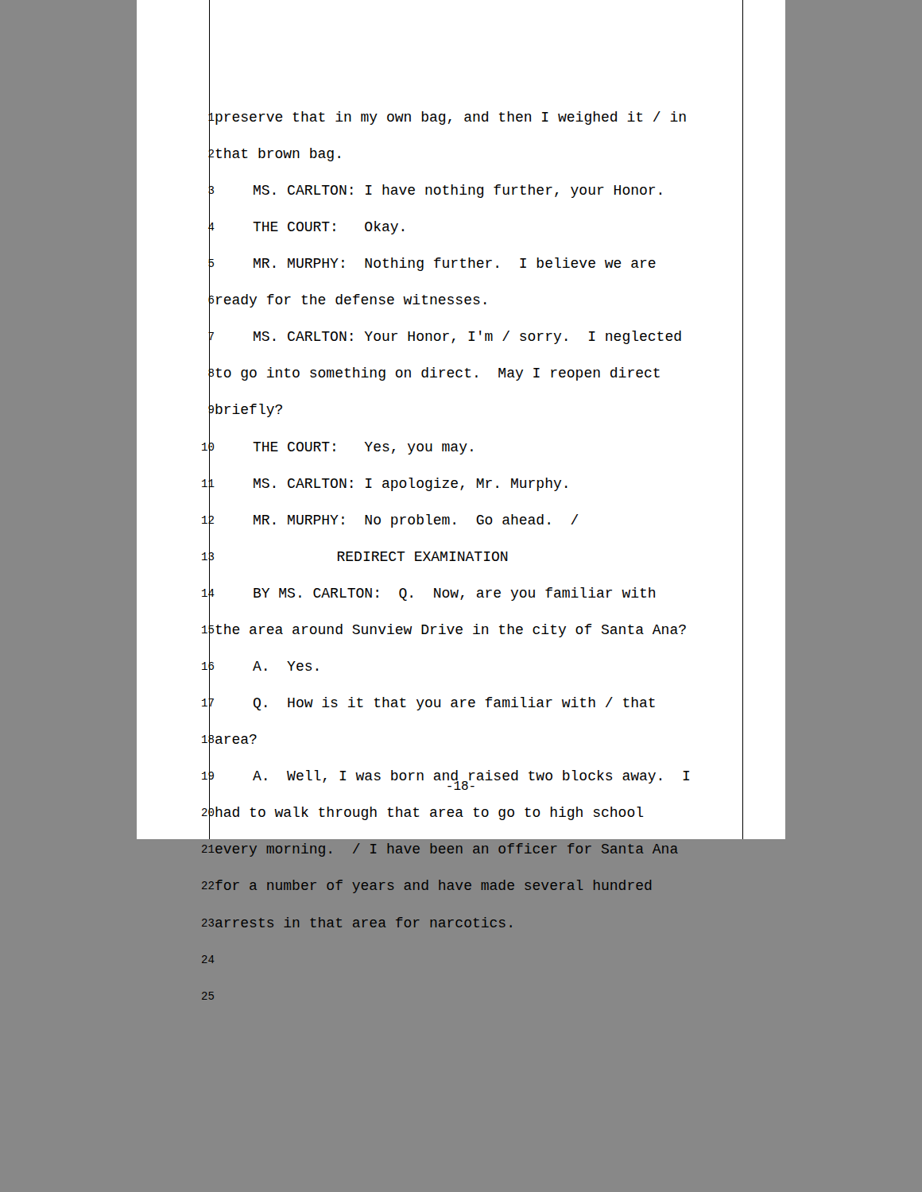| 1 | preserve that in my own bag, and then I weighed it / in |
| 2 | that brown bag. |
| 3 | MS. CARLTON: I have nothing further, your Honor. |
| 4 | THE COURT: Okay. |
| 5 | MR. MURPHY: Nothing further. I believe we are |
| 6 | ready for the defense witnesses. |
| 7 | MS. CARLTON: Your Honor, I'm / sorry. I neglected |
| 8 | to go into something on direct. May I reopen direct |
| 9 | briefly? |
| 10 | THE COURT: Yes, you may. |
| 11 | MS. CARLTON: I apologize, Mr. Murphy. |
| 12 | MR. MURPHY: No problem. Go ahead. / |
| 13 | REDIRECT EXAMINATION |
| 14 | BY MS. CARLTON: Q. Now, are you familiar with |
| 15 | the area around Sunview Drive in the city of Santa Ana? |
| 16 | A. Yes. |
| 17 | Q. How is it that you are familiar with / that |
| 18 | area? |
| 19 | A. Well, I was born and raised two blocks away. I |
| 20 | had to walk through that area to go to high school |
| 21 | every morning. / I have been an officer for Santa Ana |
| 22 | for a number of years and have made several hundred |
| 23 | arrests in that area for narcotics. |
| 24 | |
| 25 | |
-18-